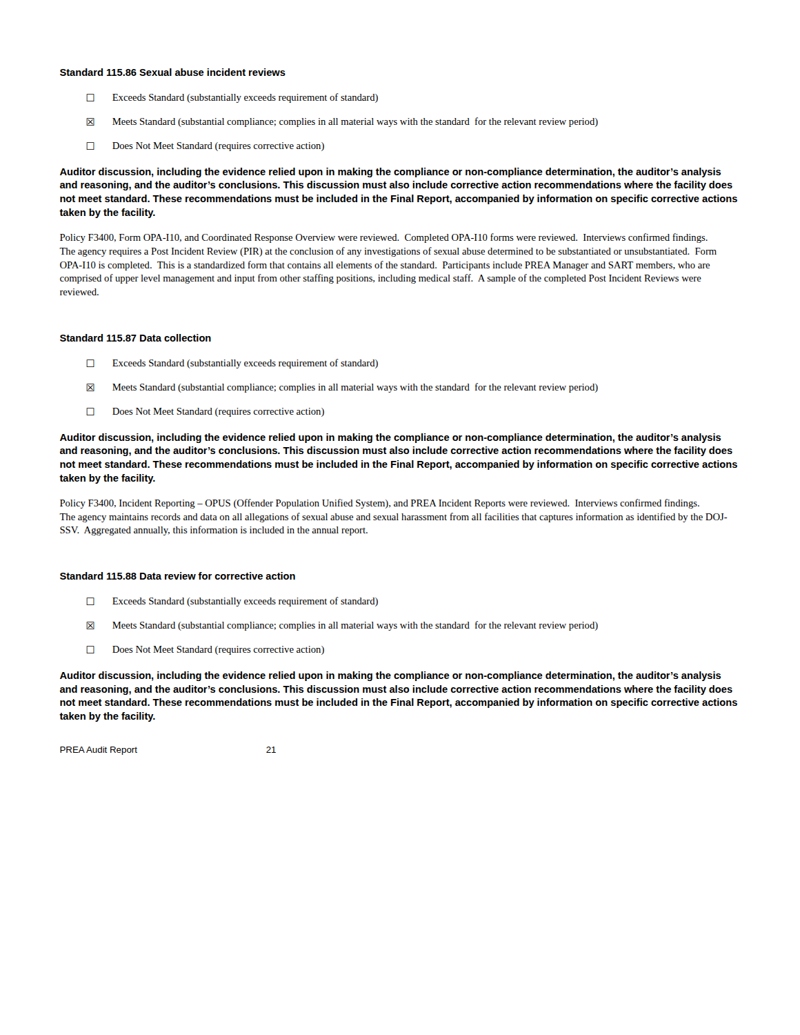Standard 115.86 Sexual abuse incident reviews
☐ Exceeds Standard (substantially exceeds requirement of standard)
☒ Meets Standard (substantial compliance; complies in all material ways with the standard for the relevant review period)
☐ Does Not Meet Standard (requires corrective action)
Auditor discussion, including the evidence relied upon in making the compliance or non-compliance determination, the auditor’s analysis and reasoning, and the auditor’s conclusions. This discussion must also include corrective action recommendations where the facility does not meet standard. These recommendations must be included in the Final Report, accompanied by information on specific corrective actions taken by the facility.
Policy F3400, Form OPA-I10, and Coordinated Response Overview were reviewed. Completed OPA-I10 forms were reviewed. Interviews confirmed findings.
The agency requires a Post Incident Review (PIR) at the conclusion of any investigations of sexual abuse determined to be substantiated or unsubstantiated. Form OPA-I10 is completed. This is a standardized form that contains all elements of the standard. Participants include PREA Manager and SART members, who are comprised of upper level management and input from other staffing positions, including medical staff. A sample of the completed Post Incident Reviews were reviewed.
Standard 115.87 Data collection
☐ Exceeds Standard (substantially exceeds requirement of standard)
☒ Meets Standard (substantial compliance; complies in all material ways with the standard for the relevant review period)
☐ Does Not Meet Standard (requires corrective action)
Auditor discussion, including the evidence relied upon in making the compliance or non-compliance determination, the auditor’s analysis and reasoning, and the auditor’s conclusions. This discussion must also include corrective action recommendations where the facility does not meet standard. These recommendations must be included in the Final Report, accompanied by information on specific corrective actions taken by the facility.
Policy F3400, Incident Reporting – OPUS (Offender Population Unified System), and PREA Incident Reports were reviewed. Interviews confirmed findings.
The agency maintains records and data on all allegations of sexual abuse and sexual harassment from all facilities that captures information as identified by the DOJ-SSV. Aggregated annually, this information is included in the annual report.
Standard 115.88 Data review for corrective action
☐ Exceeds Standard (substantially exceeds requirement of standard)
☒ Meets Standard (substantial compliance; complies in all material ways with the standard for the relevant review period)
☐ Does Not Meet Standard (requires corrective action)
Auditor discussion, including the evidence relied upon in making the compliance or non-compliance determination, the auditor’s analysis and reasoning, and the auditor’s conclusions. This discussion must also include corrective action recommendations where the facility does not meet standard. These recommendations must be included in the Final Report, accompanied by information on specific corrective actions taken by the facility.
PREA Audit Report 21